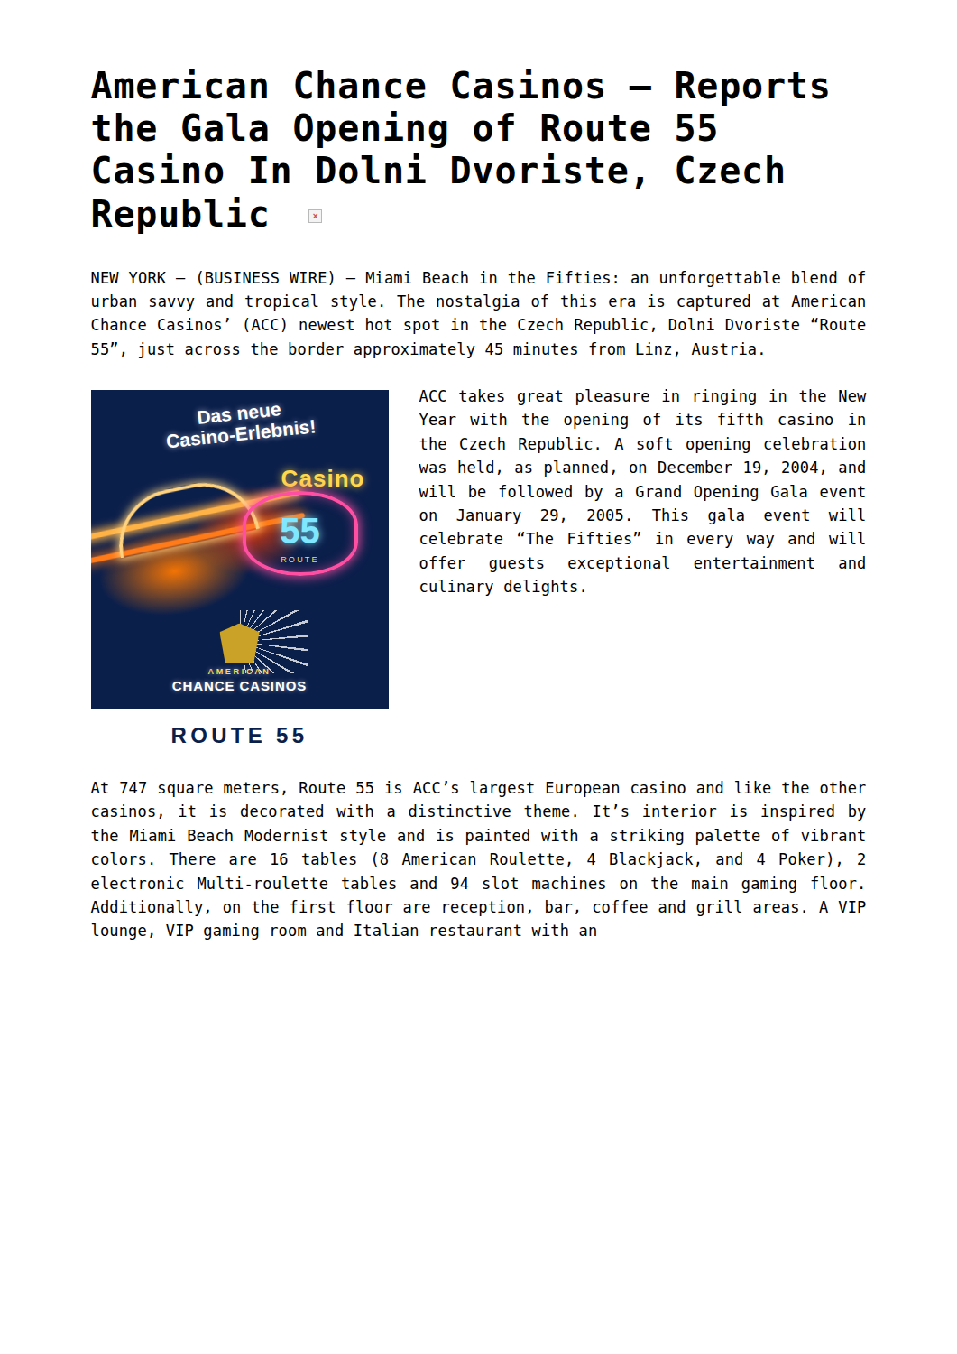American Chance Casinos — Reports the Gala Opening of Route 55 Casino In Dolni Dvoriste, Czech Republic
NEW YORK — (BUSINESS WIRE) — Miami Beach in the Fifties: an unforgettable blend of urban savvy and tropical style. The nostalgia of this era is captured at American Chance Casinos’ (ACC) newest hot spot in the Czech Republic, Dolni Dvoriste “Route 55”, just across the border approximately 45 minutes from Linz, Austria.
Das neueCasino-Erlebnis!
Casino
55 ROUTE
AMERICANCHANCE CASINOS
ROUTE 55
ACC takes great pleasure in ringing in the New Year with the opening of its fifth casino in the Czech Republic. A soft opening celebration was held, as planned, on December 19, 2004, and will be followed by a Grand Opening Gala event on January 29, 2005. This gala event will celebrate “The Fifties” in every way and will offer guests exceptional entertainment and culinary delights.
At 747 square meters, Route 55 is ACC’s largest European casino and like the other casinos, it is decorated with a distinctive theme. It’s interior is inspired by the Miami Beach Modernist style and is painted with a striking palette of vibrant colors. There are 16 tables (8 American Roulette, 4 Blackjack, and 4 Poker), 2 electronic Multi-roulette tables and 94 slot machines on the main gaming floor. Additionally, on the first floor are reception, bar, coffee and grill areas. A VIP lounge, VIP gaming room and Italian restaurant with an